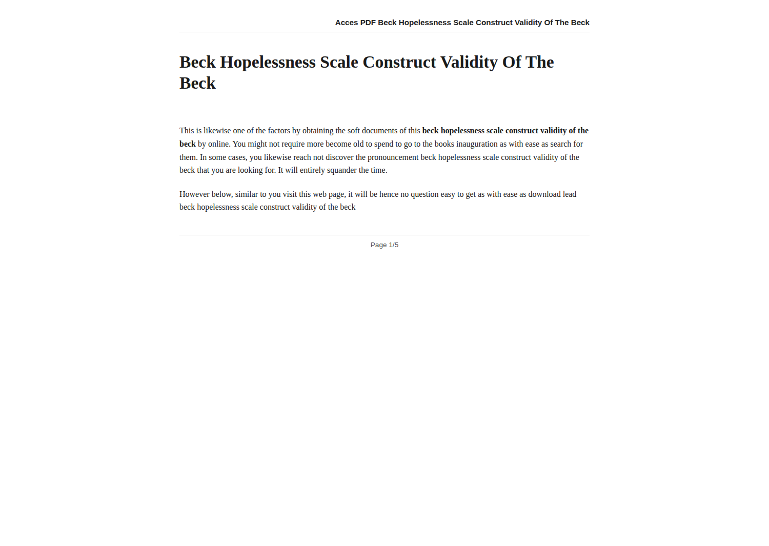Acces PDF Beck Hopelessness Scale Construct Validity Of The Beck
Beck Hopelessness Scale Construct Validity Of The Beck
This is likewise one of the factors by obtaining the soft documents of this beck hopelessness scale construct validity of the beck by online. You might not require more become old to spend to go to the books inauguration as with ease as search for them. In some cases, you likewise reach not discover the pronouncement beck hopelessness scale construct validity of the beck that you are looking for. It will entirely squander the time.
However below, similar to you visit this web page, it will be hence no question easy to get as with ease as download lead beck hopelessness scale construct validity of the beck
Page 1/5